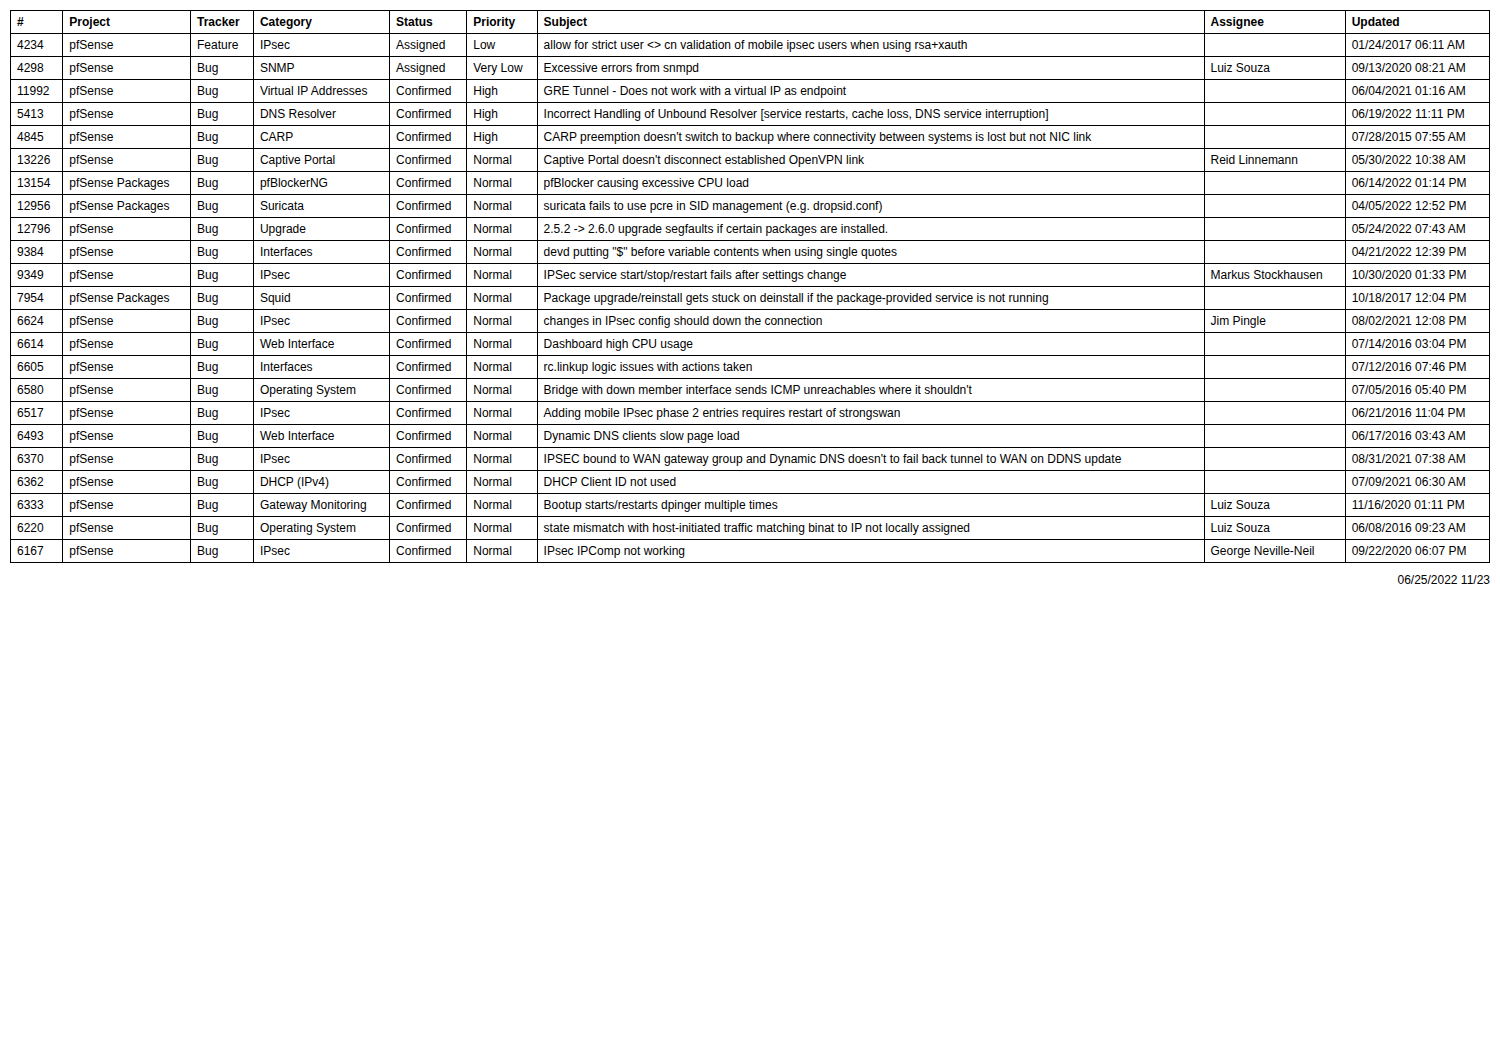| # | Project | Tracker | Category | Status | Priority | Subject | Assignee | Updated |
| --- | --- | --- | --- | --- | --- | --- | --- | --- |
| 4234 | pfSense | Feature | IPsec | Assigned | Low | allow for strict user <> cn validation of mobile ipsec users when using rsa+xauth | | 01/24/2017 06:11 AM |
| 4298 | pfSense | Bug | SNMP | Assigned | Very Low | Excessive errors from snmpd | Luiz Souza | 09/13/2020 08:21 AM |
| 11992 | pfSense | Bug | Virtual IP Addresses | Confirmed | High | GRE Tunnel - Does not work with a virtual IP as endpoint | | 06/04/2021 01:16 AM |
| 5413 | pfSense | Bug | DNS Resolver | Confirmed | High | Incorrect Handling of Unbound Resolver [service restarts, cache loss, DNS service interruption] | | 06/19/2022 11:11 PM |
| 4845 | pfSense | Bug | CARP | Confirmed | High | CARP preemption doesn't switch to backup where connectivity between systems is lost but not NIC link | | 07/28/2015 07:55 AM |
| 13226 | pfSense | Bug | Captive Portal | Confirmed | Normal | Captive Portal doesn't disconnect established OpenVPN link | Reid Linnemann | 05/30/2022 10:38 AM |
| 13154 | pfSense Packages | Bug | pfBlockerNG | Confirmed | Normal | pfBlocker causing excessive CPU load | | 06/14/2022 01:14 PM |
| 12956 | pfSense Packages | Bug | Suricata | Confirmed | Normal | suricata fails to use pcre in SID management (e.g. dropsid.conf) | | 04/05/2022 12:52 PM |
| 12796 | pfSense | Bug | Upgrade | Confirmed | Normal | 2.5.2 -> 2.6.0 upgrade segfaults if certain packages are installed. | | 05/24/2022 07:43 AM |
| 9384 | pfSense | Bug | Interfaces | Confirmed | Normal | devd putting "$" before variable contents when using single quotes | | 04/21/2022 12:39 PM |
| 9349 | pfSense | Bug | IPsec | Confirmed | Normal | IPSec service start/stop/restart fails after settings change | Markus Stockhausen | 10/30/2020 01:33 PM |
| 7954 | pfSense Packages | Bug | Squid | Confirmed | Normal | Package upgrade/reinstall gets stuck on deinstall if the package-provided service is not running | | 10/18/2017 12:04 PM |
| 6624 | pfSense | Bug | IPsec | Confirmed | Normal | changes in IPsec config should down the connection | Jim Pingle | 08/02/2021 12:08 PM |
| 6614 | pfSense | Bug | Web Interface | Confirmed | Normal | Dashboard high CPU usage | | 07/14/2016 03:04 PM |
| 6605 | pfSense | Bug | Interfaces | Confirmed | Normal | rc.linkup logic issues with actions taken | | 07/12/2016 07:46 PM |
| 6580 | pfSense | Bug | Operating System | Confirmed | Normal | Bridge with down member interface sends ICMP unreachables where it shouldn't | | 07/05/2016 05:40 PM |
| 6517 | pfSense | Bug | IPsec | Confirmed | Normal | Adding mobile IPsec phase 2 entries requires restart of strongswan | | 06/21/2016 11:04 PM |
| 6493 | pfSense | Bug | Web Interface | Confirmed | Normal | Dynamic DNS clients slow page load | | 06/17/2016 03:43 AM |
| 6370 | pfSense | Bug | IPsec | Confirmed | Normal | IPSEC bound to WAN gateway group and Dynamic DNS doesn't to fail back tunnel to WAN on DDNS update | | 08/31/2021 07:38 AM |
| 6362 | pfSense | Bug | DHCP (IPv4) | Confirmed | Normal | DHCP Client ID not used | | 07/09/2021 06:30 AM |
| 6333 | pfSense | Bug | Gateway Monitoring | Confirmed | Normal | Bootup starts/restarts dpinger multiple times | Luiz Souza | 11/16/2020 01:11 PM |
| 6220 | pfSense | Bug | Operating System | Confirmed | Normal | state mismatch with host-initiated traffic matching binat to IP not locally assigned | Luiz Souza | 06/08/2016 09:23 AM |
| 6167 | pfSense | Bug | IPsec | Confirmed | Normal | IPsec IPComp not working | George Neville-Neil | 09/22/2020 06:07 PM |
06/25/2022 11/23